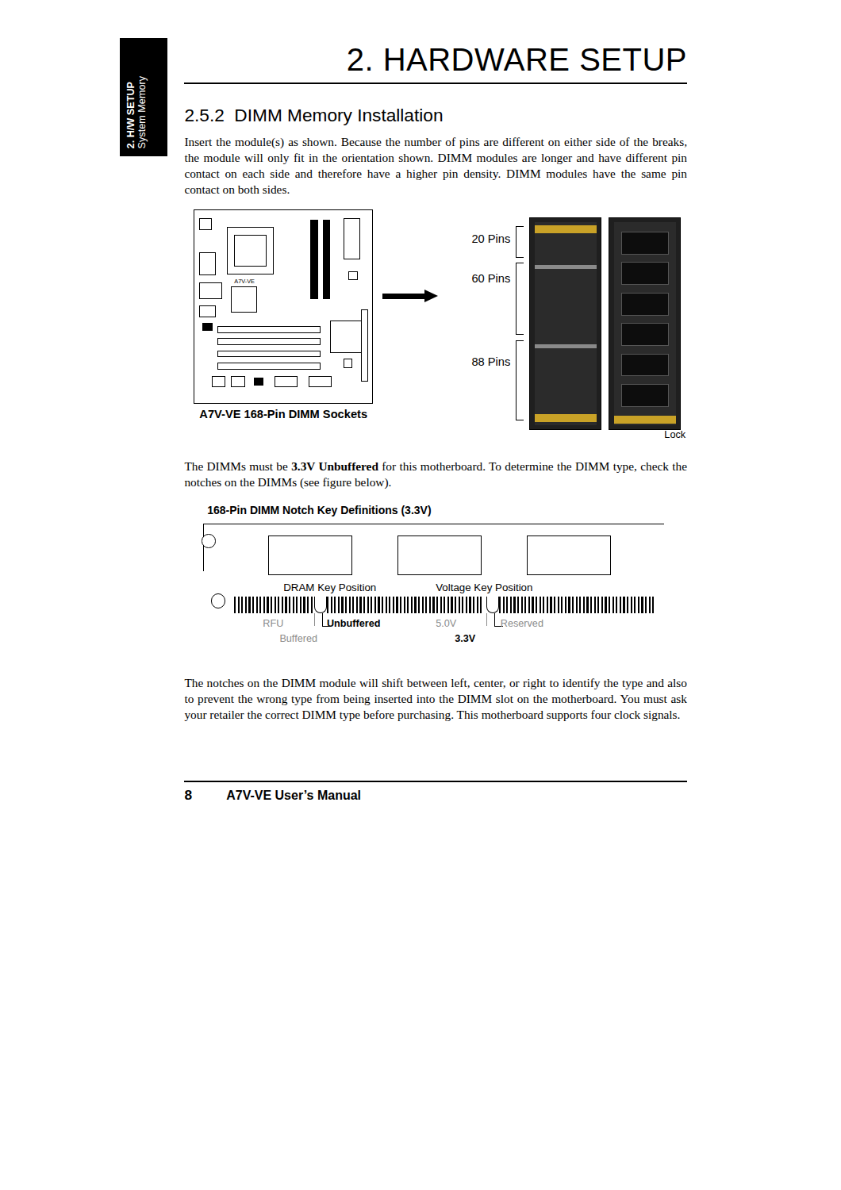2. H/W SETUP
System Memory
2. HARDWARE SETUP
2.5.2 DIMM Memory Installation
Insert the module(s) as shown. Because the number of pins are different on either side of the breaks, the module will only fit in the orientation shown. DIMM modules are longer and have different pin contact on each side and therefore have a higher pin density. DIMM modules have the same pin contact on both sides.
A7V-VE
A7V-VE 168-Pin DIMM Sockets
20 Pins
60 Pins
88 Pins
Lock
The DIMMs must be 3.3V Unbuffered for this motherboard. To determine the DIMM type, check the notches on the DIMMs (see figure below).
168-Pin DIMM Notch Key Definitions (3.3V)
DRAM Key Position
Voltage Key Position
RFU
Unbuffered
Buffered
5.0V
Reserved
3.3V
The notches on the DIMM module will shift between left, center, or right to identify the type and also to prevent the wrong type from being inserted into the DIMM slot on the motherboard. You must ask your retailer the correct DIMM type before purchasing. This motherboard supports four clock signals.
8
A7V-VE User’s Manual